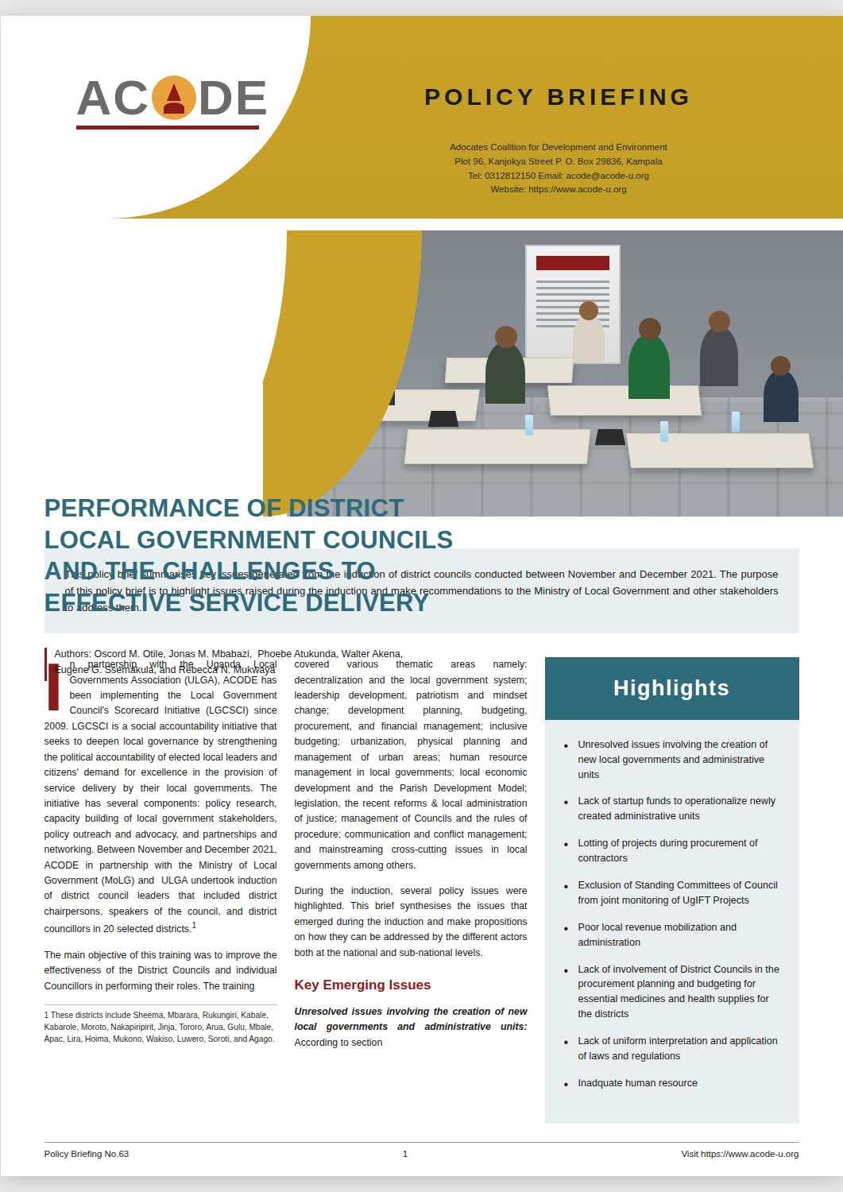AC DE
POLICY BRIEFING
Adocates Coalition for Development and Environment
Plot 96, Kanjokya Street P. O. Box 29836, Kampala
Tel: 0312812150 Email: acode@acode-u.org
Website: https://www.acode-u.org
Performance of District
Local Government Councils
and the Challenges to
Effective Service Delivery
Authors: Oscord M. Otile, Jonas M. Mbabazi, Phoebe Atukunda, Walter Akena,
Eugene G. Ssemakula, and Rebecca N. Mukwaya
This policy brief summarises key issues generated from the induction of district councils conducted between November and December 2021. The purpose of this policy brief is to highlight issues raised during the induction and make recommendations to the Ministry of Local Government and other stakeholders to address them.
In partnership with the Uganda Local Governments Association (ULGA), ACODE has been implementing the Local Government Council's Scorecard Initiative (LGCSCI) since 2009. LGCSCI is a social accountability initiative that seeks to deepen local governance by strengthening the political accountability of elected local leaders and citizens' demand for excellence in the provision of service delivery by their local governments. The initiative has several components: policy research, capacity building of local government stakeholders, policy outreach and advocacy, and partnerships and networking. Between November and December 2021, ACODE in partnership with the Ministry of Local Government (MoLG) and ULGA undertook induction of district council leaders that included district chairpersons, speakers of the council, and district councillors in 20 selected districts.1
The main objective of this training was to improve the effectiveness of the District Councils and individual Councillors in performing their roles. The training
1 These districts include Sheema, Mbarara, Rukungiri, Kabale, Kabarole, Moroto, Nakapiripirit, Jinja, Tororo, Arua, Gulu, Mbale, Apac, Lira, Hoima, Mukono, Wakiso, Luwero, Soroti, and Agago.
covered various thematic areas namely: decentralization and the local government system; leadership development, patriotism and mindset change; development planning, budgeting, procurement, and financial management; inclusive budgeting; urbanization, physical planning and management of urban areas; human resource management in local governments; local economic development and the Parish Development Model; legislation, the recent reforms & local administration of justice; management of Councils and the rules of procedure; communication and conflict management; and mainstreaming cross-cutting issues in local governments among others.
During the induction, several policy issues were highlighted. This brief synthesises the issues that emerged during the induction and make propositions on how they can be addressed by the different actors both at the national and sub-national levels.
Key Emerging Issues
Unresolved issues involving the creation of new local governments and administrative units: According to section
Highlights
Unresolved issues involving the creation of new local governments and administrative units
Lack of startup funds to operationalize newly created administrative units
Lotting of projects during procurement of contractors
Exclusion of Standing Committees of Council from joint monitoring of UgIFT Projects
Poor local revenue mobilization and administration
Lack of involvement of District Councils in the procurement planning and budgeting for essential medicines and health supplies for the districts
Lack of uniform interpretation and application of laws and regulations
Inadquate human resource
Policy Briefing No.63 1 Visit https://www.acode-u.org